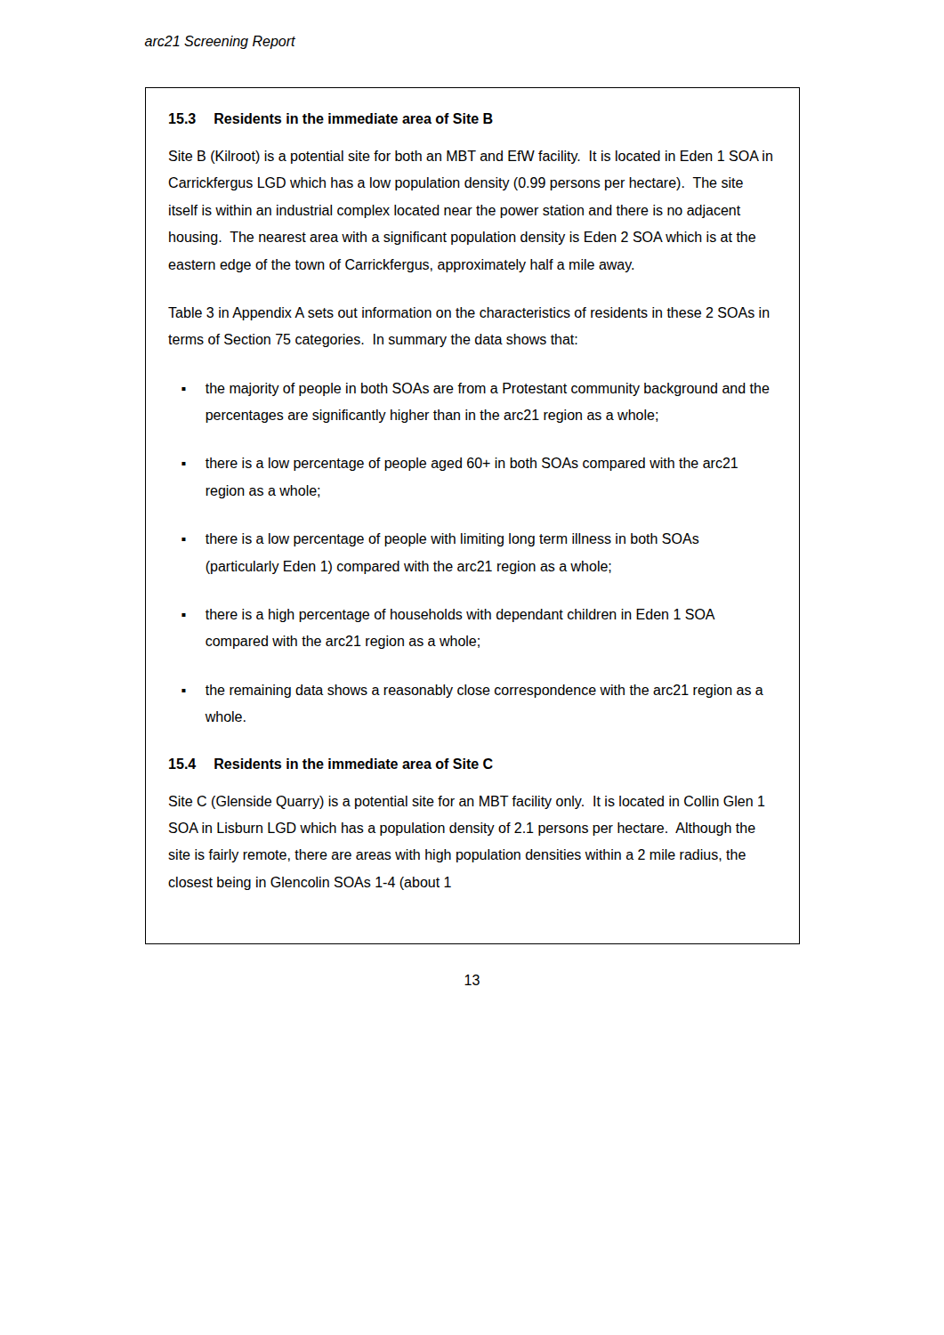arc21 Screening Report
15.3 Residents in the immediate area of Site B
Site B (Kilroot) is a potential site for both an MBT and EfW facility. It is located in Eden 1 SOA in Carrickfergus LGD which has a low population density (0.99 persons per hectare). The site itself is within an industrial complex located near the power station and there is no adjacent housing. The nearest area with a significant population density is Eden 2 SOA which is at the eastern edge of the town of Carrickfergus, approximately half a mile away.
Table 3 in Appendix A sets out information on the characteristics of residents in these 2 SOAs in terms of Section 75 categories. In summary the data shows that:
the majority of people in both SOAs are from a Protestant community background and the percentages are significantly higher than in the arc21 region as a whole;
there is a low percentage of people aged 60+ in both SOAs compared with the arc21 region as a whole;
there is a low percentage of people with limiting long term illness in both SOAs (particularly Eden 1) compared with the arc21 region as a whole;
there is a high percentage of households with dependant children in Eden 1 SOA compared with the arc21 region as a whole;
the remaining data shows a reasonably close correspondence with the arc21 region as a whole.
15.4 Residents in the immediate area of Site C
Site C (Glenside Quarry) is a potential site for an MBT facility only. It is located in Collin Glen 1 SOA in Lisburn LGD which has a population density of 2.1 persons per hectare. Although the site is fairly remote, there are areas with high population densities within a 2 mile radius, the closest being in Glencolin SOAs 1-4 (about 1
13